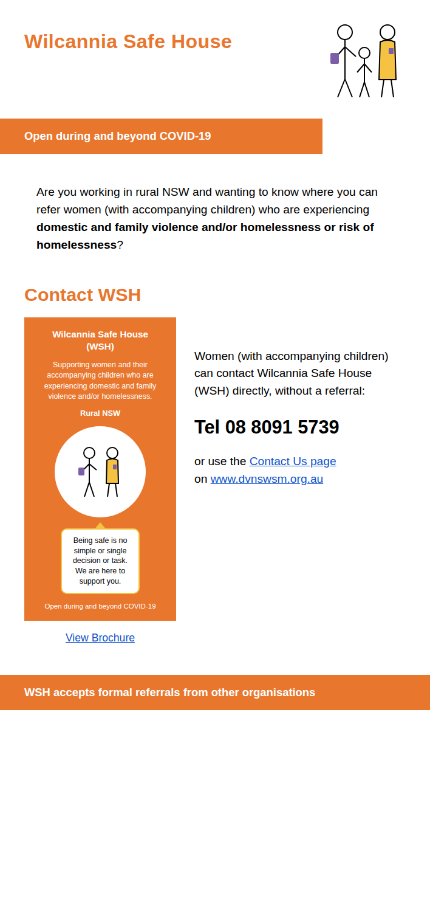Wilcannia Safe House
Open during and beyond COVID-19
Are you working in rural NSW and wanting to know where you can refer women (with accompanying children) who are experiencing domestic and family violence and/or homelessness or risk of homelessness?
Contact WSH
Wilcannia Safe House
(WSH)
Supporting women and their accompanying children who are experiencing domestic and family violence and/or homelessness.
Rural NSW
Being safe is no simple or single decision or task. We are here to support you.
Open during and beyond COVID-19
View Brochure
Women (with accompanying children) can contact Wilcannia Safe House (WSH) directly, without a referral:
Tel 08 8091 5739
or use the Contact Us page
on www.dvnswsm.org.au
WSH accepts formal referrals from other organisations